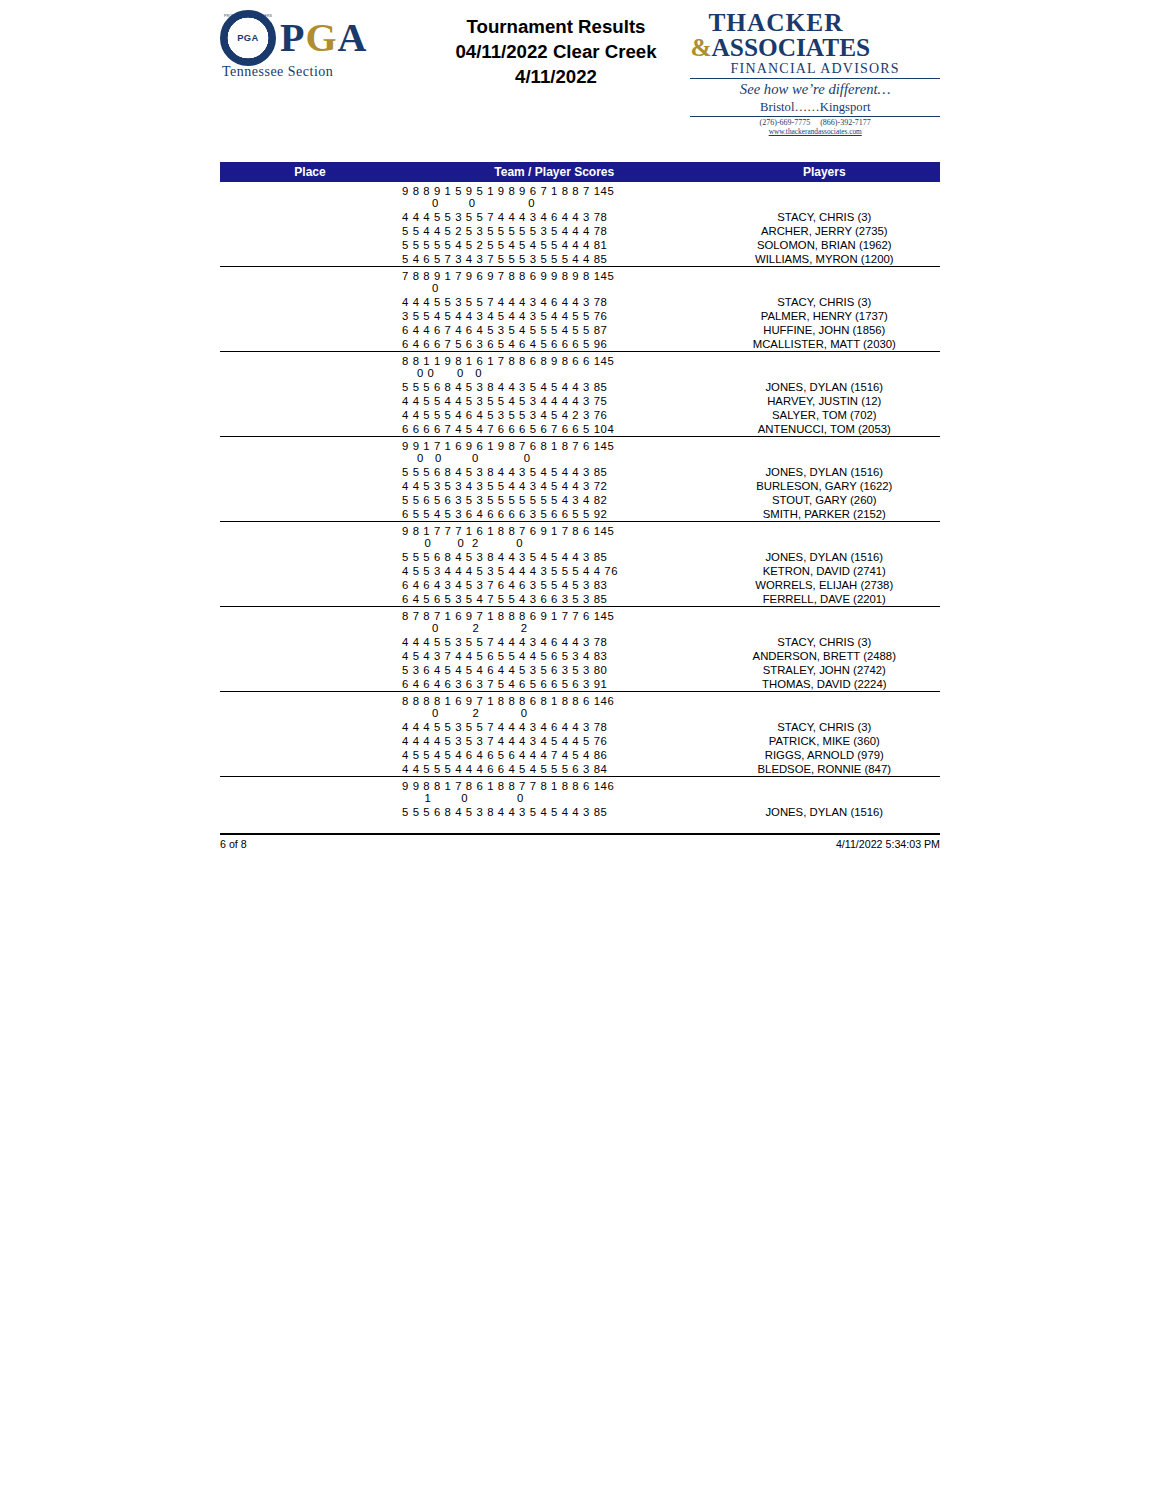PROFESSIONAL GOLFERS
ASSOCIATION
PGA
Tennessee Section
Tournament Results
04/11/2022 Clear Creek
4/11/2022
THACKER
&ASSOCIATES
FINANCIAL ADVISORS
See how we’re different…
Bristol……Kingsport
(276)-669-7775 (866)-392-7177
www.thackerandassociates.com
| Place | Team / Player Scores | Players |
| --- | --- | --- |
| | 9 8 8 9 1 5 9 5 1 9 8 9 6 7 1 8 8 7 145 0 0 0 | |
| | 4 4 4 5 5 3 5 5 7 4 4 4 3 4 6 4 4 3 78 | STACY, CHRIS (3) |
| | 5 5 4 4 5 2 5 3 5 5 5 5 5 3 5 4 4 4 78 | ARCHER, JERRY (2735) |
| | 5 5 5 5 5 4 5 2 5 5 4 5 4 5 5 4 4 4 81 | SOLOMON, BRIAN (1962) |
| | 5 4 6 5 7 3 4 3 7 5 5 5 3 5 5 5 4 4 85 | WILLIAMS, MYRON (1200) |
| | 7 8 8 9 1 7 9 6 9 7 8 8 6 9 9 8 9 8 145 0 | |
| | 4 4 4 5 5 3 5 5 7 4 4 4 3 4 6 4 4 3 78 | STACY, CHRIS (3) |
| | 3 5 5 4 5 4 4 3 4 5 4 4 3 5 4 4 5 5 76 | PALMER, HENRY (1737) |
| | 6 4 4 6 7 4 6 4 5 3 5 4 5 5 5 4 5 5 87 | HUFFINE, JOHN (1856) |
| | 6 4 6 6 7 5 6 3 6 5 4 6 4 5 6 6 6 5 96 | MCALLISTER, MATT (2030) |
| | 8 8 1 1 9 8 1 6 1 7 8 8 6 8 9 8 6 6 145 0 0 0 0 | |
| | 5 5 5 6 8 4 5 3 8 4 4 3 5 4 5 4 4 3 85 | JONES, DYLAN (1516) |
| | 4 4 5 5 4 4 5 3 5 5 4 5 3 4 4 4 4 3 75 | HARVEY, JUSTIN (12) |
| | 4 4 5 5 5 4 6 4 5 3 5 5 3 4 5 4 2 3 76 | SALYER, TOM (702) |
| | 6 6 6 6 7 4 5 4 7 6 6 6 5 6 7 6 6 5 104 | ANTENUCCI, TOM (2053) |
| | 9 9 1 7 1 6 9 6 1 9 8 7 6 8 1 8 7 6 145 0 0 0 0 | |
| | 5 5 5 6 8 4 5 3 8 4 4 3 5 4 5 4 4 3 85 | JONES, DYLAN (1516) |
| | 4 4 5 3 5 3 4 3 5 5 4 4 3 4 5 4 4 3 72 | BURLESON, GARY (1622) |
| | 5 5 6 5 6 3 5 3 5 5 5 5 5 5 5 4 3 4 82 | STOUT, GARY (260) |
| | 6 5 5 4 5 3 6 4 6 6 6 6 3 5 6 6 5 5 92 | SMITH, PARKER (2152) |
| | 9 8 1 7 7 7 1 6 1 8 8 7 6 9 1 7 8 6 145 0 0 2 0 | |
| | 5 5 5 6 8 4 5 3 8 4 4 3 5 4 5 4 4 3 85 | JONES, DYLAN (1516) |
| | 4 5 5 3 4 4 4 5 3 5 4 4 4 3 5 5 5 4 4 76 | KETRON, DAVID (2741) |
| | 6 4 6 4 3 4 5 3 7 6 4 6 3 5 5 4 5 3 83 | WORRELS, ELIJAH (2738) |
| | 6 4 5 6 5 3 5 4 7 5 5 4 3 6 6 3 5 3 85 | FERRELL, DAVE (2201) |
| | 8 7 8 7 1 6 9 7 1 8 8 8 6 9 1 7 7 6 145 0 2 2 | |
| | 4 4 4 5 5 3 5 5 7 4 4 4 3 4 6 4 4 3 78 | STACY, CHRIS (3) |
| | 4 5 4 3 7 4 4 5 6 5 5 4 4 5 6 5 3 4 83 | ANDERSON, BRETT (2488) |
| | 5 3 6 4 5 4 5 4 6 4 4 5 3 5 6 3 5 3 80 | STRALEY, JOHN (2742) |
| | 6 4 6 4 6 3 6 3 7 5 4 6 5 6 6 5 6 3 91 | THOMAS, DAVID (2224) |
| | 8 8 8 8 1 6 9 7 1 8 8 8 6 8 1 8 8 6 146 0 2 0 | |
| | 4 4 4 5 5 3 5 5 7 4 4 4 3 4 6 4 4 3 78 | STACY, CHRIS (3) |
| | 4 4 4 4 5 3 5 3 7 4 4 4 3 4 5 4 4 5 76 | PATRICK, MIKE (360) |
| | 4 5 5 4 5 4 6 4 6 5 6 4 4 4 7 4 5 4 86 | RIGGS, ARNOLD (979) |
| | 4 4 5 5 5 4 4 4 6 6 4 5 4 5 5 5 6 3 84 | BLEDSOE, RONNIE (847) |
| | 9 9 8 8 1 7 8 6 1 8 8 7 7 8 1 8 8 6 146 1 0 0 | |
| | 5 5 5 6 8 4 5 3 8 4 4 3 5 4 5 4 4 3 85 | JONES, DYLAN (1516) |
6 of 8
4/11/2022 5:34:03 PM